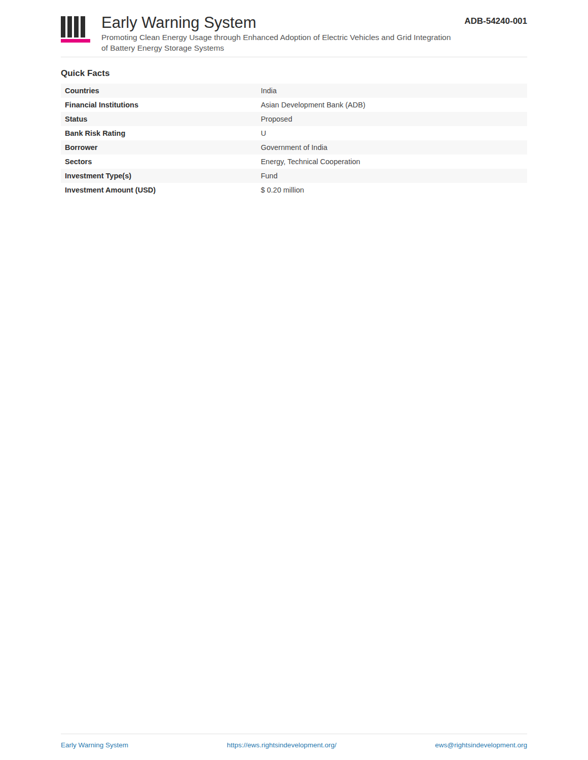Early Warning System
Promoting Clean Energy Usage through Enhanced Adoption of Electric Vehicles and Grid Integration of Battery Energy Storage Systems
ADB-54240-001
Quick Facts
| Countries | India |
| Financial Institutions | Asian Development Bank (ADB) |
| Status | Proposed |
| Bank Risk Rating | U |
| Borrower | Government of India |
| Sectors | Energy, Technical Cooperation |
| Investment Type(s) | Fund |
| Investment Amount (USD) | $ 0.20 million |
Early Warning System
https://ews.rightsindevelopment.org/
ews@rightsindevelopment.org